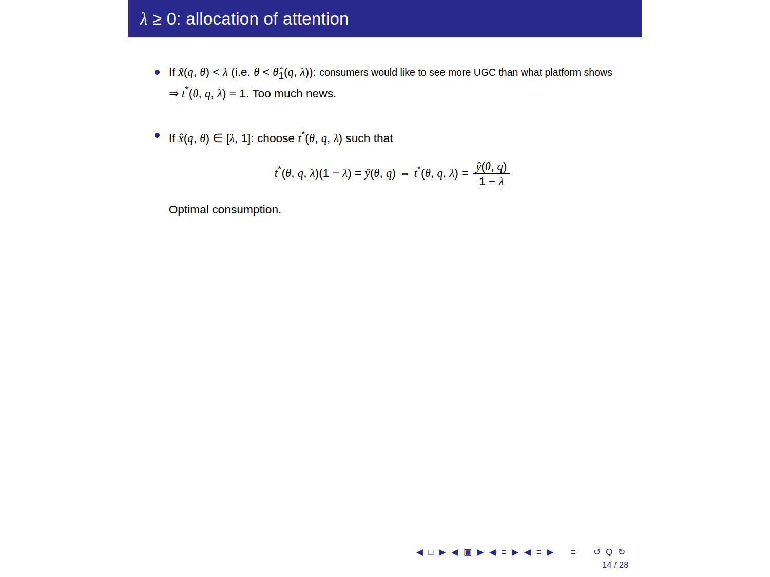λ ≥ 0: allocation of attention
If x̂(q, θ) < λ (i.e. θ < θ̂1(q, λ)): consumers would like to see more UGC than what platform shows ⇒ t*(θ, q, λ) = 1. Too much news.
If x̂(q, θ) ∈ [λ, 1]: choose t*(θ, q, λ) such that
t*(θ, q, λ)(1 − λ) = ŷ(θ, q) ⇔ t*(θ, q, λ) = ŷ(θ, q) 1 − λ
Optimal consumption.
◀ □ ▶ ◀ ▣ ▶ ◀ ≡ ▶ ◀ ≡ ▶ ≡ ↺ Q ↻ 14 / 28